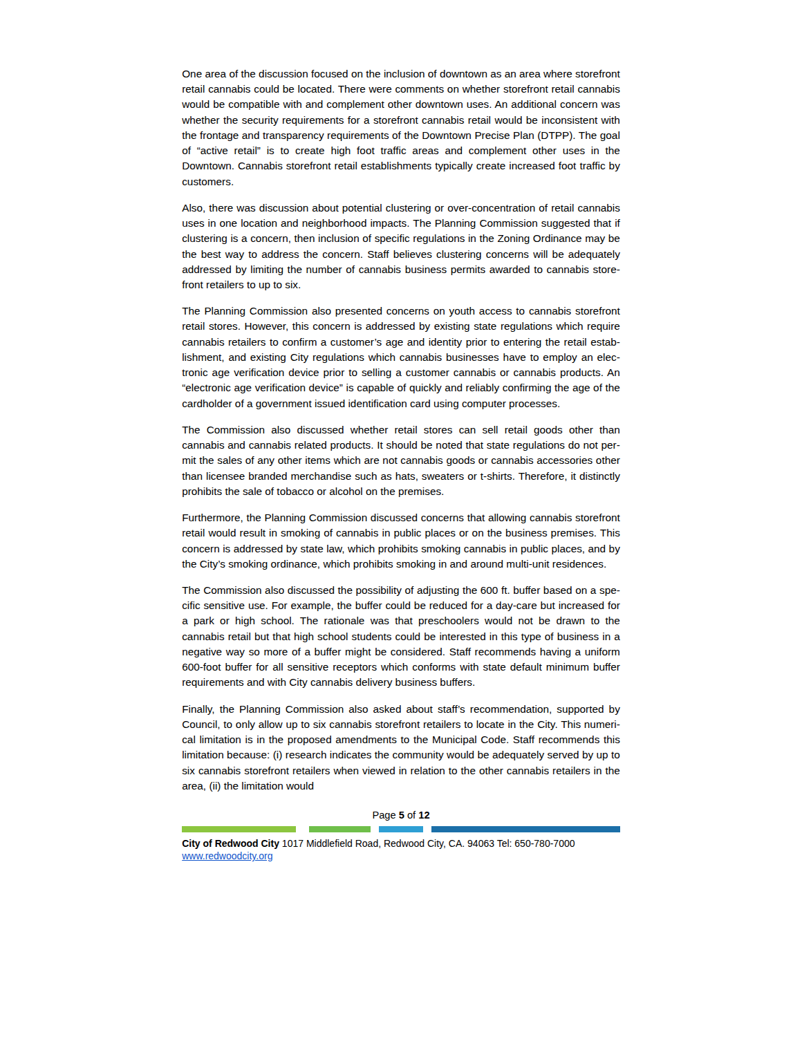One area of the discussion focused on the inclusion of downtown as an area where storefront retail cannabis could be located. There were comments on whether storefront retail cannabis would be compatible with and complement other downtown uses. An additional concern was whether the security requirements for a storefront cannabis retail would be inconsistent with the frontage and transparency requirements of the Downtown Precise Plan (DTPP). The goal of “active retail” is to create high foot traffic areas and complement other uses in the Downtown. Cannabis storefront retail establishments typically create increased foot traffic by customers.
Also, there was discussion about potential clustering or over-concentration of retail cannabis uses in one location and neighborhood impacts. The Planning Commission suggested that if clustering is a concern, then inclusion of specific regulations in the Zoning Ordinance may be the best way to address the concern. Staff believes clustering concerns will be adequately addressed by limiting the number of cannabis business permits awarded to cannabis storefront retailers to up to six.
The Planning Commission also presented concerns on youth access to cannabis storefront retail stores. However, this concern is addressed by existing state regulations which require cannabis retailers to confirm a customer’s age and identity prior to entering the retail establishment, and existing City regulations which cannabis businesses have to employ an electronic age verification device prior to selling a customer cannabis or cannabis products. An “electronic age verification device” is capable of quickly and reliably confirming the age of the cardholder of a government issued identification card using computer processes.
The Commission also discussed whether retail stores can sell retail goods other than cannabis and cannabis related products. It should be noted that state regulations do not permit the sales of any other items which are not cannabis goods or cannabis accessories other than licensee branded merchandise such as hats, sweaters or t-shirts. Therefore, it distinctly prohibits the sale of tobacco or alcohol on the premises.
Furthermore, the Planning Commission discussed concerns that allowing cannabis storefront retail would result in smoking of cannabis in public places or on the business premises. This concern is addressed by state law, which prohibits smoking cannabis in public places, and by the City’s smoking ordinance, which prohibits smoking in and around multi-unit residences.
The Commission also discussed the possibility of adjusting the 600 ft. buffer based on a specific sensitive use. For example, the buffer could be reduced for a day-care but increased for a park or high school. The rationale was that preschoolers would not be drawn to the cannabis retail but that high school students could be interested in this type of business in a negative way so more of a buffer might be considered. Staff recommends having a uniform 600-foot buffer for all sensitive receptors which conforms with state default minimum buffer requirements and with City cannabis delivery business buffers.
Finally, the Planning Commission also asked about staff’s recommendation, supported by Council, to only allow up to six cannabis storefront retailers to locate in the City. This numerical limitation is in the proposed amendments to the Municipal Code. Staff recommends this limitation because: (i) research indicates the community would be adequately served by up to six cannabis storefront retailers when viewed in relation to the other cannabis retailers in the area, (ii) the limitation would
Page 5 of 12
City of Redwood City 1017 Middlefield Road, Redwood City, CA. 94063 Tel: 650-780-7000 www.redwoodcity.org